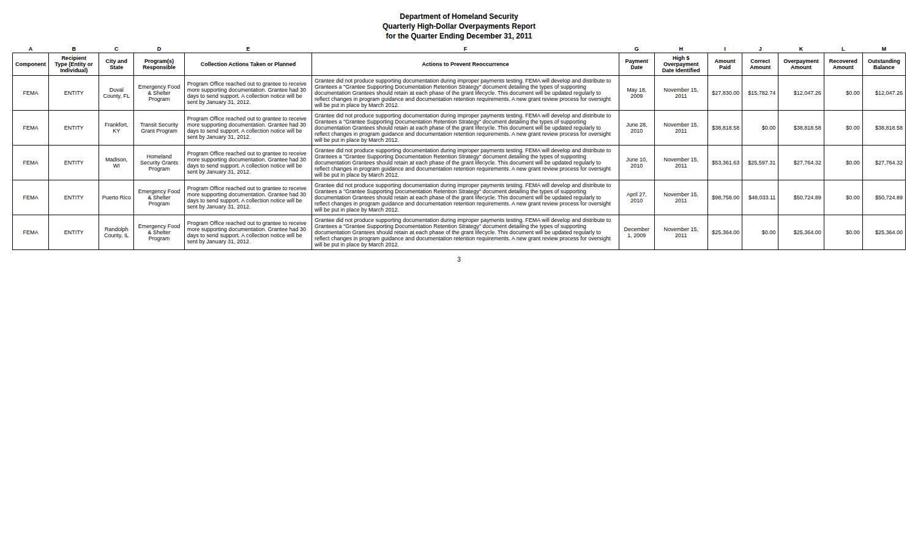Department of Homeland Security
Quarterly High-Dollar Overpayments Report
for the Quarter Ending December 31, 2011
| A | B | C | D | E | F | G | H | I | J | K | L | M |
| --- | --- | --- | --- | --- | --- | --- | --- | --- | --- | --- | --- | --- |
| Component | Recipient Type (Entity or Individual) | City and State | Program(s) Responsible | Collection Actions Taken or Planned | Actions to Prevent Reoccurrence | Payment Date | High $ Overpayment Date Identified | Amount Paid | Correct Amount | Overpayment Amount | Recovered Amount | Outstanding Balance |
| FEMA | ENTITY | Duval County, FL | Emergency Food & Shelter Program | Program Office reached out to grantee to receive more supporting documentation. Grantee had 30 days to send support. A collection notice will be sent by January 31, 2012. | Grantee did not produce supporting documentation during improper payments testing. FEMA will develop and distribute to Grantees a "Grantee Supporting Documentation Retention Strategy" document detailing the types of supporting documentation Grantees should retain at each phase of the grant lifecycle. This document will be updated regularly to reflect changes in program guidance and documentation retention requirements. A new grant review process for oversight will be put in place by March 2012. | May 18, 2009 | November 15, 2011 | $27,830.00 | $15,782.74 | $12,047.26 | $0.00 | $12,047.26 |
| FEMA | ENTITY | Frankfort, KY | Transit Security Grant Program | Program Office reached out to grantee to receive more supporting documentation. Grantee had 30 days to send support. A collection notice will be sent by January 31, 2012. | Grantee did not produce supporting documentation during improper payments testing. FEMA will develop and distribute to Grantees a "Grantee Supporting Documentation Retention Strategy" document detailing the types of supporting documentation Grantees should retain at each phase of the grant lifecycle. This document will be updated regularly to reflect changes in program guidance and documentation retention requirements. A new grant review process for oversight will be put in place by March 2012. | June 28, 2010 | November 15, 2011 | $38,818.58 | $0.00 | $38,818.58 | $0.00 | $38,818.58 |
| FEMA | ENTITY | Madison, WI | Homeland Security Grants Program | Program Office reached out to grantee to receive more supporting documentation. Grantee had 30 days to send support. A collection notice will be sent by January 31, 2012. | Grantee did not produce supporting documentation during improper payments testing. FEMA will develop and distribute to Grantees a "Grantee Supporting Documentation Retention Strategy" document detailing the types of supporting documentation Grantees should retain at each phase of the grant lifecycle. This document will be updated regularly to reflect changes in program guidance and documentation retention requirements. A new grant review process for oversight will be put in place by March 2012. | June 10, 2010 | November 15, 2011 | $53,361.63 | $25,597.31 | $27,764.32 | $0.00 | $27,764.32 |
| FEMA | ENTITY | Puerto Rico | Emergency Food & Shelter Program | Program Office reached out to grantee to receive more supporting documentation. Grantee had 30 days to send support. A collection notice will be sent by January 31, 2012. | Grantee did not produce supporting documentation during improper payments testing. FEMA will develop and distribute to Grantees a "Grantee Supporting Documentation Retention Strategy" document detailing the types of supporting documentation Grantees should retain at each phase of the grant lifecycle. This document will be updated regularly to reflect changes in program guidance and documentation retention requirements. A new grant review process for oversight will be put in place by March 2012. | April 27, 2010 | November 15, 2011 | $98,758.00 | $48,033.11 | $50,724.89 | $0.00 | $50,724.89 |
| FEMA | ENTITY | Randolph County, IL | Emergency Food & Shelter Program | Program Office reached out to grantee to receive more supporting documentation. Grantee had 30 days to send support. A collection notice will be sent by January 31, 2012. | Grantee did not produce supporting documentation during improper payments testing. FEMA will develop and distribute to Grantees a "Grantee Supporting Documentation Retention Strategy" document detailing the types of supporting documentation Grantees should retain at each phase of the grant lifecycle. This document will be updated regularly to reflect changes in program guidance and documentation retention requirements. A new grant review process for oversight will be put in place by March 2012. | December 1, 2009 | November 15, 2011 | $25,364.00 | $0.00 | $25,364.00 | $0.00 | $25,364.00 |
3